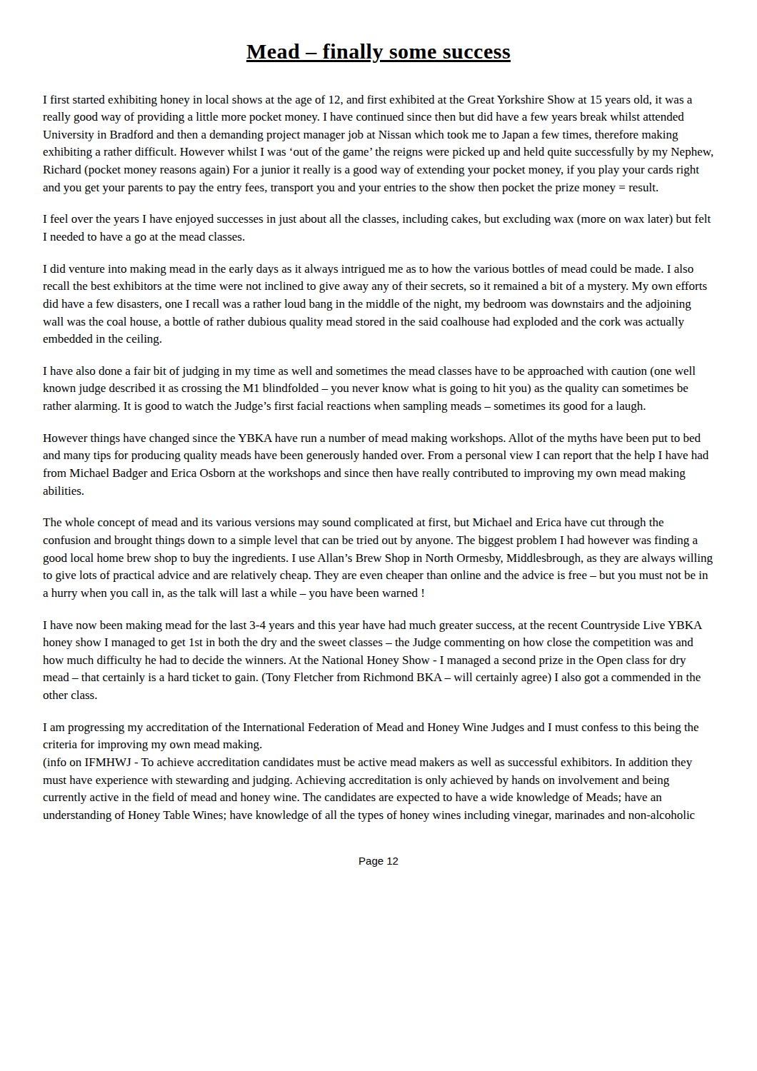Mead – finally some success
I first started exhibiting honey in local shows at the age of 12, and first exhibited at the Great Yorkshire Show at 15 years old, it was a really good way of providing a little more pocket money. I have continued since then but did have a few years break whilst attended University in Bradford and then a demanding project manager job at Nissan which took me to Japan a few times, therefore making exhibiting a rather difficult. However whilst I was ‘out of the game’ the reigns were picked up and held quite successfully by my Nephew, Richard (pocket money reasons again) For a junior it really is a good way of extending your pocket money, if you play your cards right and you get your parents to pay the entry fees, transport you and your entries to the show then pocket the prize money = result.
I feel over the years I have enjoyed successes in just about all the classes, including cakes, but excluding wax (more on wax later) but felt I needed to have a go at the mead classes.
I did venture into making mead in the early days as it always intrigued me as to how the various bottles of mead could be made. I also recall the best exhibitors at the time were not inclined to give away any of their secrets, so it remained a bit of a mystery. My own efforts did have a few disasters, one I recall was a rather loud bang in the middle of the night, my bedroom was downstairs and the adjoining wall was the coal house, a bottle of rather dubious quality mead stored in the said coalhouse had exploded and the cork was actually embedded in the ceiling.
I have also done a fair bit of judging in my time as well and sometimes the mead classes have to be approached with caution (one well known judge described it as crossing the M1 blindfolded – you never know what is going to hit you) as the quality can sometimes be rather alarming. It is good to watch the Judge’s first facial reactions when sampling meads – sometimes its good for a laugh.
However things have changed since the YBKA have run a number of mead making workshops. Allot of the myths have been put to bed and many tips for producing quality meads have been generously handed over. From a personal view I can report that the help I have had from Michael Badger and Erica Osborn at the workshops and since then have really contributed to improving my own mead making abilities.
The whole concept of mead and its various versions may sound complicated at first, but Michael and Erica have cut through the confusion and brought things down to a simple level that can be tried out by anyone. The biggest problem I had however was finding a good local home brew shop to buy the ingredients. I use Allan’s Brew Shop in North Ormesby, Middlesbrough, as they are always willing to give lots of practical advice and are relatively cheap. They are even cheaper than online and the advice is free – but you must not be in a hurry when you call in, as the talk will last a while – you have been warned !
I have now been making mead for the last 3-4 years and this year have had much greater success, at the recent Countryside Live YBKA honey show I managed to get 1st in both the dry and the sweet classes – the Judge commenting on how close the competition was and how much difficulty he had to decide the winners. At the National Honey Show - I managed a second prize in the Open class for dry mead – that certainly is a hard ticket to gain. (Tony Fletcher from Richmond BKA – will certainly agree) I also got a commended in the other class.
I am progressing my accreditation of the International Federation of Mead and Honey Wine Judges and I must confess to this being the criteria for improving my own mead making.
(info on IFMHWJ - To achieve accreditation candidates must be active mead makers as well as successful exhibitors. In addition they must have experience with stewarding and judging. Achieving accreditation is only achieved by hands on involvement and being currently active in the field of mead and honey wine. The candidates are expected to have a wide knowledge of Meads; have an understanding of Honey Table Wines; have knowledge of all the types of honey wines including vinegar, marinades and non-alcoholic
Page 12